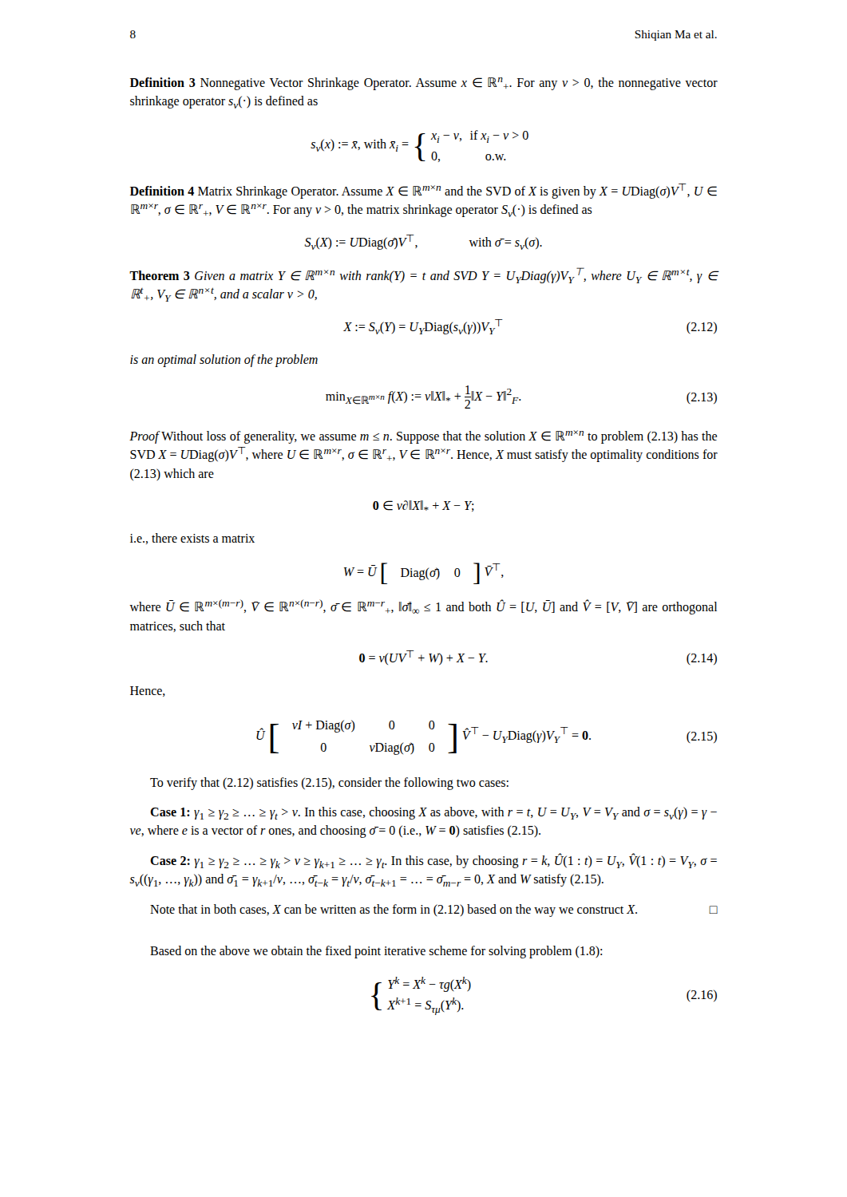8 Shiqian Ma et al.
Definition 3 Nonnegative Vector Shrinkage Operator. Assume x ∈ ℝn+. For any ν > 0, the nonnegative vector shrinkage operator sν(·) is defined as
sν(x) := x̄, with x̄i = {
| x i − ν , | if x i − ν > 0 |
| 0, | o.w. |
Definition 4 Matrix Shrinkage Operator. Assume X ∈ ℝm×n and the SVD of X is given by X = UDiag(σ)V⊤, U ∈ ℝm×r, σ ∈ ℝr+, V ∈ ℝn×r. For any ν > 0, the matrix shrinkage operator Sν(·) is defined as
Sν(X) := UDiag(σ̄)V⊤, with σ̄ = sν(σ).
Theorem 3 Given a matrix Y ∈ ℝm×n with rank(Y) = t and SVD Y = UYDiag(γ)VY⊤, where UY ∈ ℝm×t, γ ∈ ℝt+, VY ∈ ℝn×t, and a scalar ν > 0,
X := Sν(Y) = UYDiag(sν(γ))VY⊤ (2.12)
is an optimal solution of the problem
minX∈ℝm×n f(X) := ν‖X‖* + 12‖X − Y‖2F. (2.13)
Proof Without loss of generality, we assume m ≤ n. Suppose that the solution X ∈ ℝm×n to problem (2.13) has the SVD X = UDiag(σ)V⊤, where U ∈ ℝm×r, σ ∈ ℝr+, V ∈ ℝn×r. Hence, X must satisfy the optimality conditions for (2.13) which are
0 ∈ ν∂‖X‖* + X − Y;
i.e., there exists a matrix
W = Ū [
| Diag( σ̄ ) | 0 |
] V̄⊤,
where Ū ∈ ℝm×(m−r), V̄ ∈ ℝn×(n−r), σ̄ ∈ ℝm−r+, ‖σ̄‖∞ ≤ 1 and both Û = [U, Ū] and V̂ = [V, V̄] are orthogonal matrices, such that
0 = ν(UV⊤ + W) + X − Y. (2.14)
Hence,
Û [
| νI + Diag( σ ) | 0 | 0 |
| 0 | ν Diag( σ̄ ) | 0 |
] V̂⊤ − UYDiag(γ)VY⊤ = 0. (2.15)
To verify that (2.12) satisfies (2.15), consider the following two cases:
Case 1: γ1 ≥ γ2 ≥ … ≥ γt > ν. In this case, choosing X as above, with r = t, U = UY, V = VY and σ = sν(γ) = γ − νe, where e is a vector of r ones, and choosing σ̄ = 0 (i.e., W = 0) satisfies (2.15).
Case 2: γ1 ≥ γ2 ≥ … ≥ γk > ν ≥ γk+1 ≥ … ≥ γt. In this case, by choosing r = k, Û(1 : t) = UY, V̂(1 : t) = VY, σ = sν((γ1, …, γk)) and σ̄1 = γk+1/ν, …, σ̄t−k = γt/ν, σ̄t−k+1 = … = σ̄m−r = 0, X and W satisfy (2.15).
Note that in both cases, X can be written as the form in (2.12) based on the way we construct X. □
Based on the above we obtain the fixed point iterative scheme for solving problem (1.8):
{
| Y k = X k − τg ( X k ) |
| X k +1 = S τμ ( Y k ). |
(2.16)